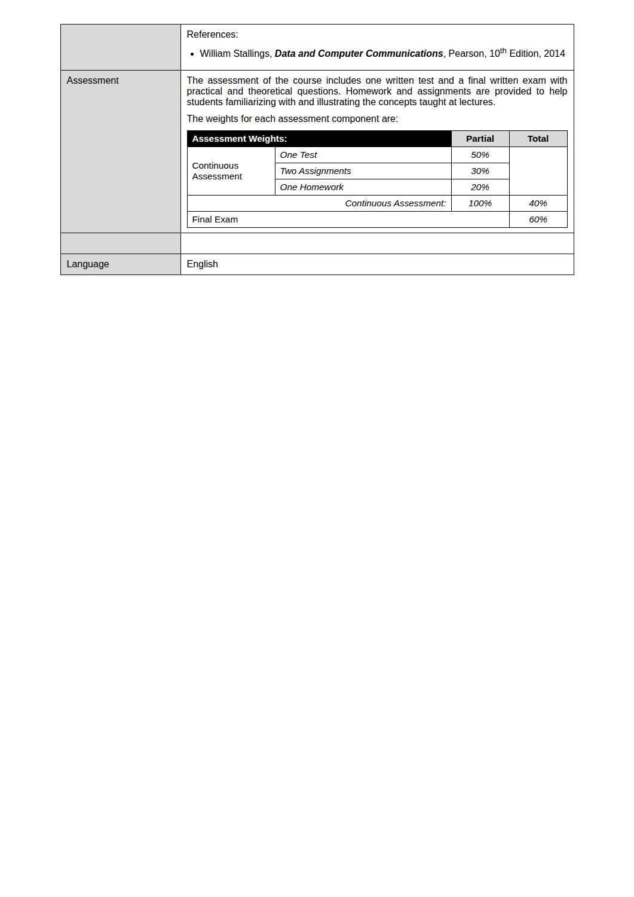| | References: William Stallings, Data and Computer Communications , Pearson, 10 th Edition, 2014 |
| Assessment | The assessment of the course includes one written test and a final written exam with practical and theoretical questions. Homework and assignments are provided to help students familiarizing with and illustrating the concepts taught at lectures. The weights for each assessment component are: / Assessment Weights: / Partial / Total / / --- / --- / --- / / Continuous Assessment / One Test / 50% / / / Two Assignments / 30% / / One Homework / 20% / / Continuous Assessment: / 100% / 40% / / Final Exam / 60% / |
| Language | English |